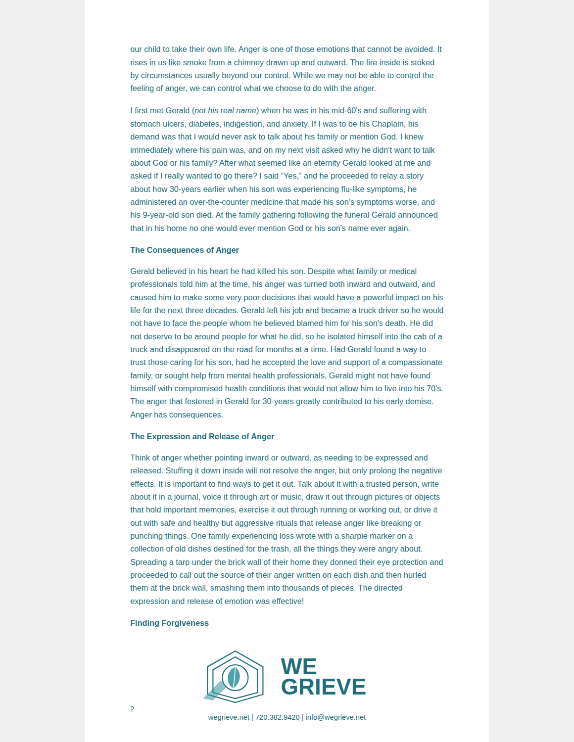our child to take their own life. Anger is one of those emotions that cannot be avoided. It rises in us like smoke from a chimney drawn up and outward. The fire inside is stoked by circumstances usually beyond our control. While we may not be able to control the feeling of anger, we can control what we choose to do with the anger.
I first met Gerald (not his real name) when he was in his mid-60's and suffering with stomach ulcers, diabetes, indigestion, and anxiety. If I was to be his Chaplain, his demand was that I would never ask to talk about his family or mention God. I knew immediately where his pain was, and on my next visit asked why he didn't want to talk about God or his family? After what seemed like an eternity Gerald looked at me and asked if I really wanted to go there? I said “Yes,” and he proceeded to relay a story about how 30-years earlier when his son was experiencing flu-like symptoms, he administered an over-the-counter medicine that made his son's symptoms worse, and his 9-year-old son died. At the family gathering following the funeral Gerald announced that in his home no one would ever mention God or his son's name ever again.
The Consequences of Anger
Gerald believed in his heart he had killed his son. Despite what family or medical professionals told him at the time, his anger was turned both inward and outward, and caused him to make some very poor decisions that would have a powerful impact on his life for the next three decades. Gerald left his job and became a truck driver so he would not have to face the people whom he believed blamed him for his son's death. He did not deserve to be around people for what he did, so he isolated himself into the cab of a truck and disappeared on the road for months at a time. Had Gerald found a way to trust those caring for his son, had he accepted the love and support of a compassionate family, or sought help from mental health professionals, Gerald might not have found himself with compromised health conditions that would not allow him to live into his 70's. The anger that festered in Gerald for 30-years greatly contributed to his early demise. Anger has consequences.
The Expression and Release of Anger
Think of anger whether pointing inward or outward, as needing to be expressed and released. Stuffing it down inside will not resolve the anger, but only prolong the negative effects. It is important to find ways to get it out. Talk about it with a trusted person, write about it in a journal, voice it through art or music, draw it out through pictures or objects that hold important memories, exercise it out through running or working out, or drive it out with safe and healthy but aggressive rituals that release anger like breaking or punching things. One family experiencing loss wrote with a sharpie marker on a collection of old dishes destined for the trash, all the things they were angry about. Spreading a tarp under the brick wall of their home they donned their eye protection and proceeded to call out the source of their anger written on each dish and then hurled them at the brick wall, smashing them into thousands of pieces. The directed expression and release of emotion was effective!
Finding Forgiveness
WE GRIEVE
2
wegrieve.net | 720.382.9420 | info@wegrieve.net